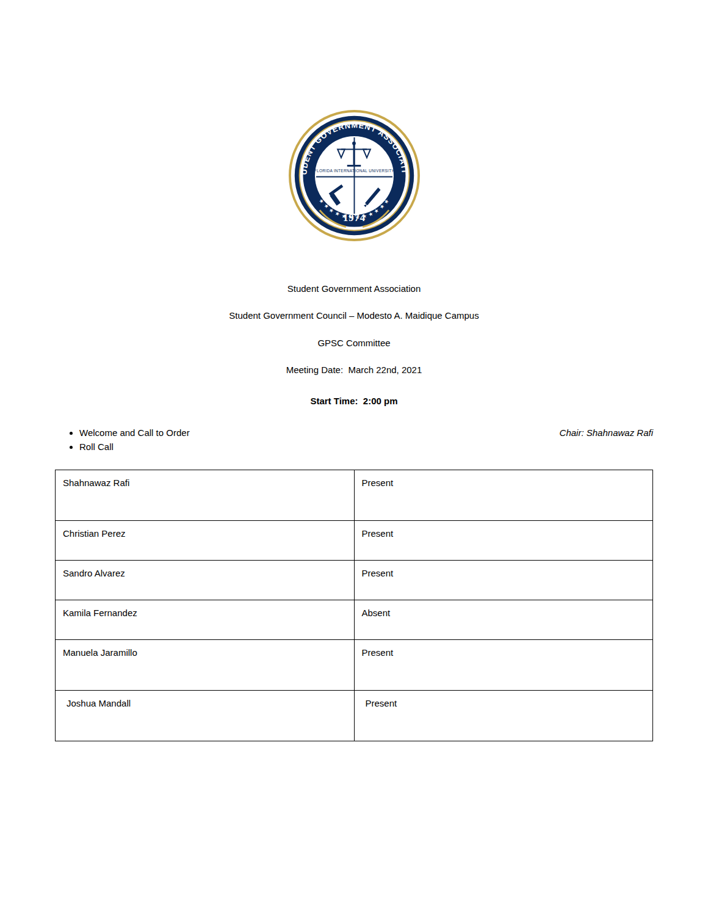STUDENT GOVERNMENT ASSOCIATION ★ ★ ★ ★ ★ ★ ★ ★ ★ ★ ★ ★ FLORIDA INTERNATIONAL UNIVERSITY 1974
Student Government Association
Student Government Council – Modesto A. Maidique Campus
GPSC Committee
Meeting Date: March 22nd, 2021
Start Time: 2:00 pm
Welcome and Call to Order Chair: Shahnawaz Rafi
Roll Call
| Shahnawaz Rafi | Present |
| Christian Perez | Present |
| Sandro Alvarez | Present |
| Kamila Fernandez | Absent |
| Manuela Jaramillo | Present |
| Joshua Mandall | Present |